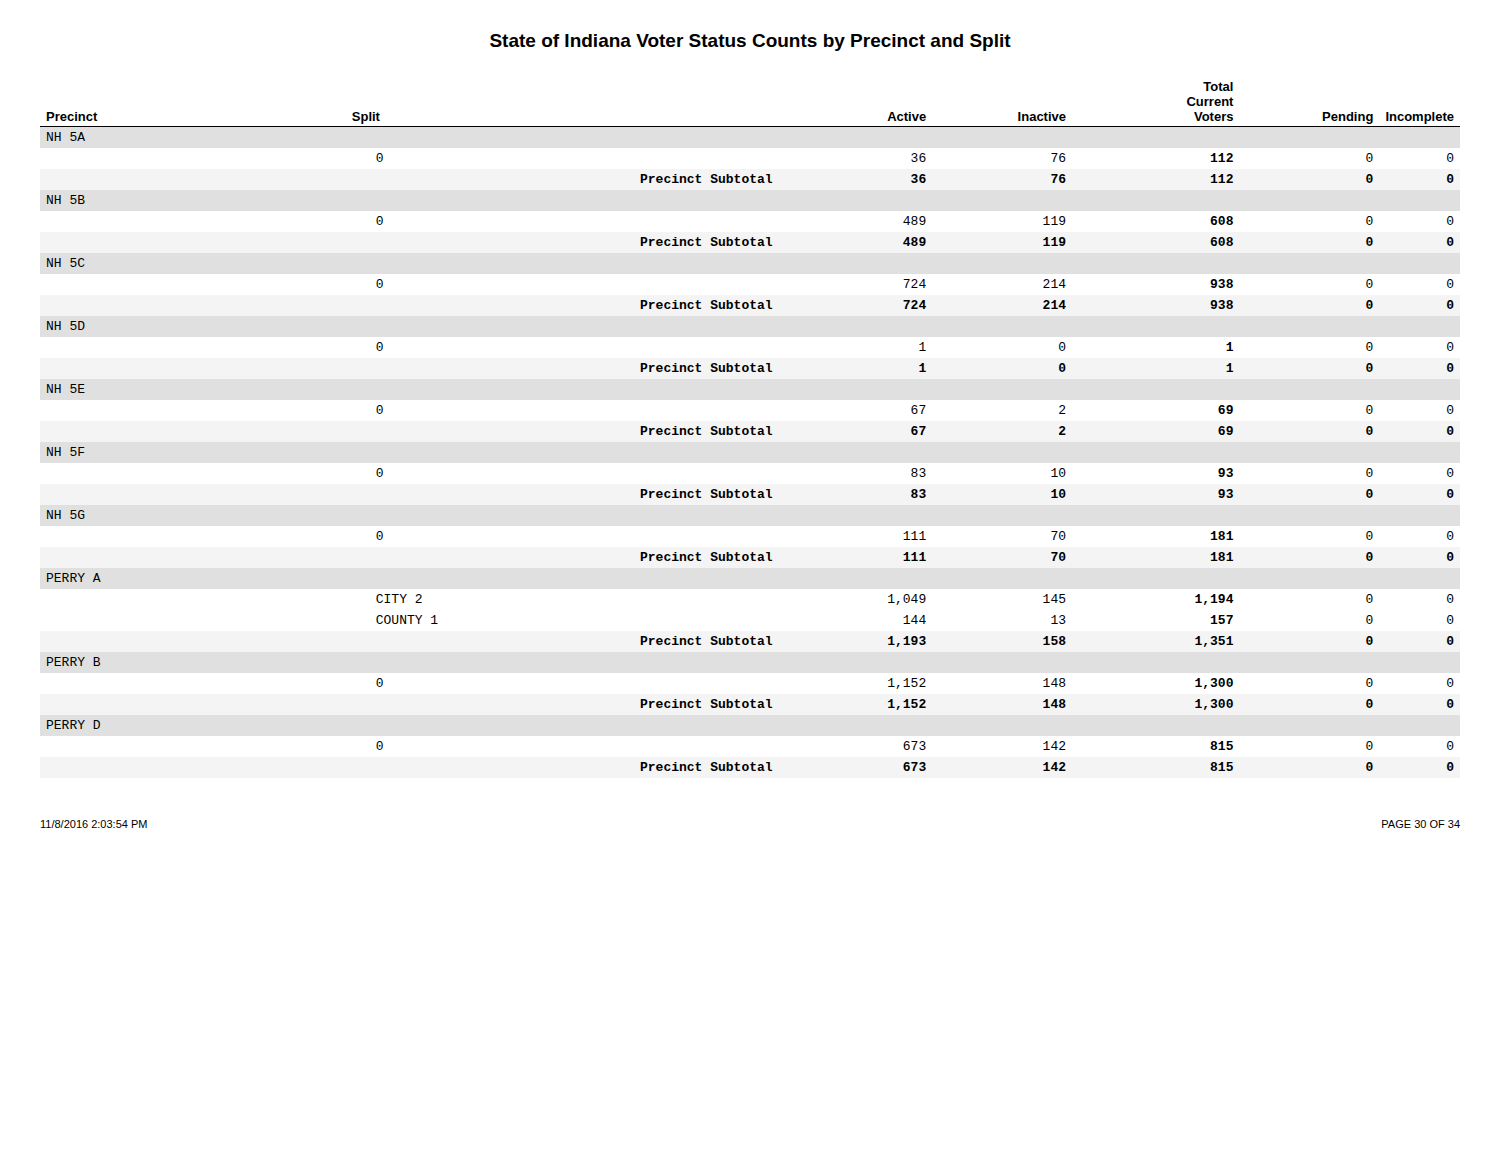State of Indiana Voter Status Counts by Precinct and Split
| Precinct | Split | | Active | Inactive | Total Current Voters | Pending | Incomplete |
| --- | --- | --- | --- | --- | --- | --- | --- |
| NH 5A | | | | | | | |
| | 0 | | 36 | 76 | 112 | 0 | 0 |
| | | Precinct Subtotal | 36 | 76 | 112 | 0 | 0 |
| NH 5B | | | | | | | |
| | 0 | | 489 | 119 | 608 | 0 | 0 |
| | | Precinct Subtotal | 489 | 119 | 608 | 0 | 0 |
| NH 5C | | | | | | | |
| | 0 | | 724 | 214 | 938 | 0 | 0 |
| | | Precinct Subtotal | 724 | 214 | 938 | 0 | 0 |
| NH 5D | | | | | | | |
| | 0 | | 1 | 0 | 1 | 0 | 0 |
| | | Precinct Subtotal | 1 | 0 | 1 | 0 | 0 |
| NH 5E | | | | | | | |
| | 0 | | 67 | 2 | 69 | 0 | 0 |
| | | Precinct Subtotal | 67 | 2 | 69 | 0 | 0 |
| NH 5F | | | | | | | |
| | 0 | | 83 | 10 | 93 | 0 | 0 |
| | | Precinct Subtotal | 83 | 10 | 93 | 0 | 0 |
| NH 5G | | | | | | | |
| | 0 | | 111 | 70 | 181 | 0 | 0 |
| | | Precinct Subtotal | 111 | 70 | 181 | 0 | 0 |
| PERRY A | | | | | | | |
| | CITY 2 | | 1,049 | 145 | 1,194 | 0 | 0 |
| | COUNTY 1 | | 144 | 13 | 157 | 0 | 0 |
| | | Precinct Subtotal | 1,193 | 158 | 1,351 | 0 | 0 |
| PERRY B | | | | | | | |
| | 0 | | 1,152 | 148 | 1,300 | 0 | 0 |
| | | Precinct Subtotal | 1,152 | 148 | 1,300 | 0 | 0 |
| PERRY D | | | | | | | |
| | 0 | | 673 | 142 | 815 | 0 | 0 |
| | | Precinct Subtotal | 673 | 142 | 815 | 0 | 0 |
11/8/2016 2:03:54 PM
PAGE 30 OF 34